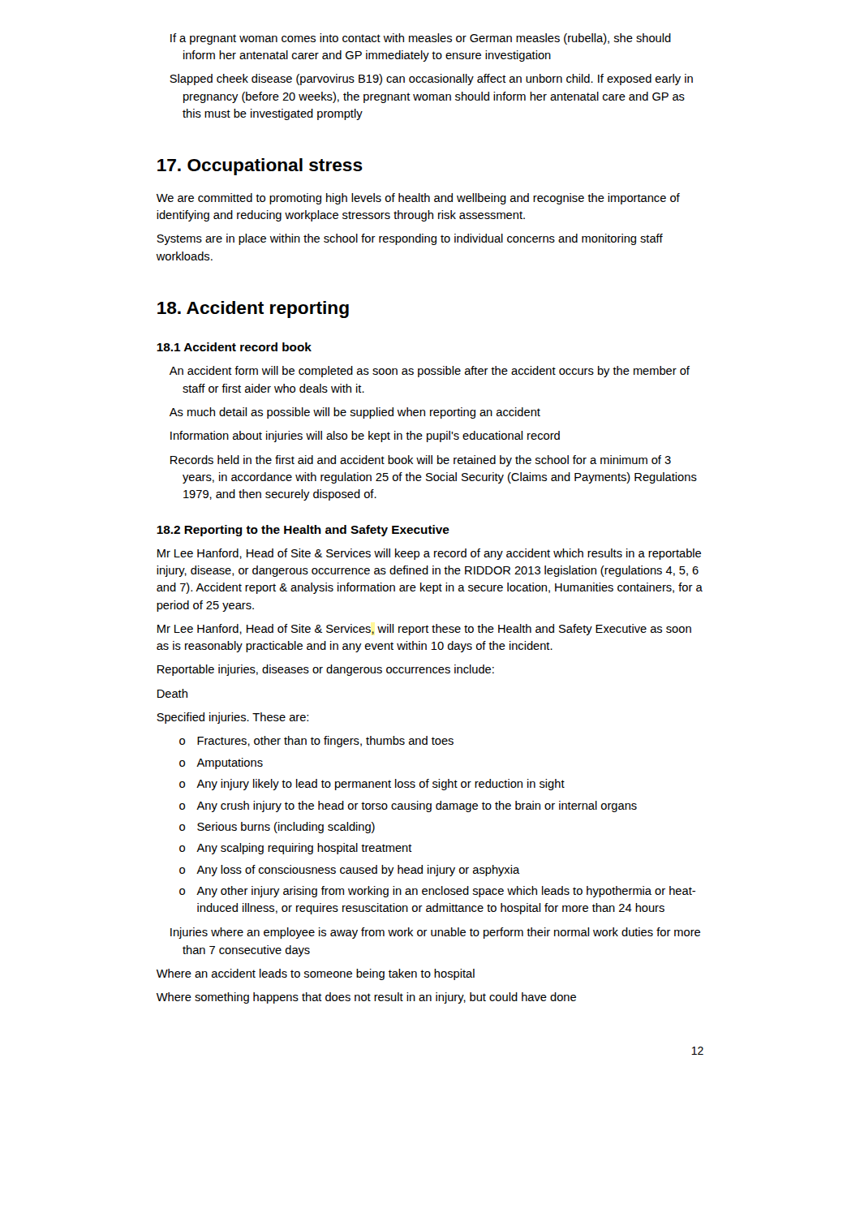If a pregnant woman comes into contact with measles or German measles (rubella), she should inform her antenatal carer and GP immediately to ensure investigation
Slapped cheek disease (parvovirus B19) can occasionally affect an unborn child. If exposed early in pregnancy (before 20 weeks), the pregnant woman should inform her antenatal care and GP as this must be investigated promptly
17. Occupational stress
We are committed to promoting high levels of health and wellbeing and recognise the importance of identifying and reducing workplace stressors through risk assessment.
Systems are in place within the school for responding to individual concerns and monitoring staff workloads.
18. Accident reporting
18.1 Accident record book
An accident form will be completed as soon as possible after the accident occurs by the member of staff or first aider who deals with it.
As much detail as possible will be supplied when reporting an accident
Information about injuries will also be kept in the pupil's educational record
Records held in the first aid and accident book will be retained by the school for a minimum of 3 years, in accordance with regulation 25 of the Social Security (Claims and Payments) Regulations 1979, and then securely disposed of.
18.2 Reporting to the Health and Safety Executive
Mr Lee Hanford, Head of Site & Services will keep a record of any accident which results in a reportable injury, disease, or dangerous occurrence as defined in the RIDDOR 2013 legislation (regulations 4, 5, 6 and 7). Accident report & analysis information are kept in a secure location, Humanities containers, for a period of 25 years.
Mr Lee Hanford, Head of Site & Services, will report these to the Health and Safety Executive as soon as is reasonably practicable and in any event within 10 days of the incident.
Reportable injuries, diseases or dangerous occurrences include:
Death
Specified injuries. These are:
Fractures, other than to fingers, thumbs and toes
Amputations
Any injury likely to lead to permanent loss of sight or reduction in sight
Any crush injury to the head or torso causing damage to the brain or internal organs
Serious burns (including scalding)
Any scalping requiring hospital treatment
Any loss of consciousness caused by head injury or asphyxia
Any other injury arising from working in an enclosed space which leads to hypothermia or heat-induced illness, or requires resuscitation or admittance to hospital for more than 24 hours
Injuries where an employee is away from work or unable to perform their normal work duties for more than 7 consecutive days
Where an accident leads to someone being taken to hospital
Where something happens that does not result in an injury, but could have done
12